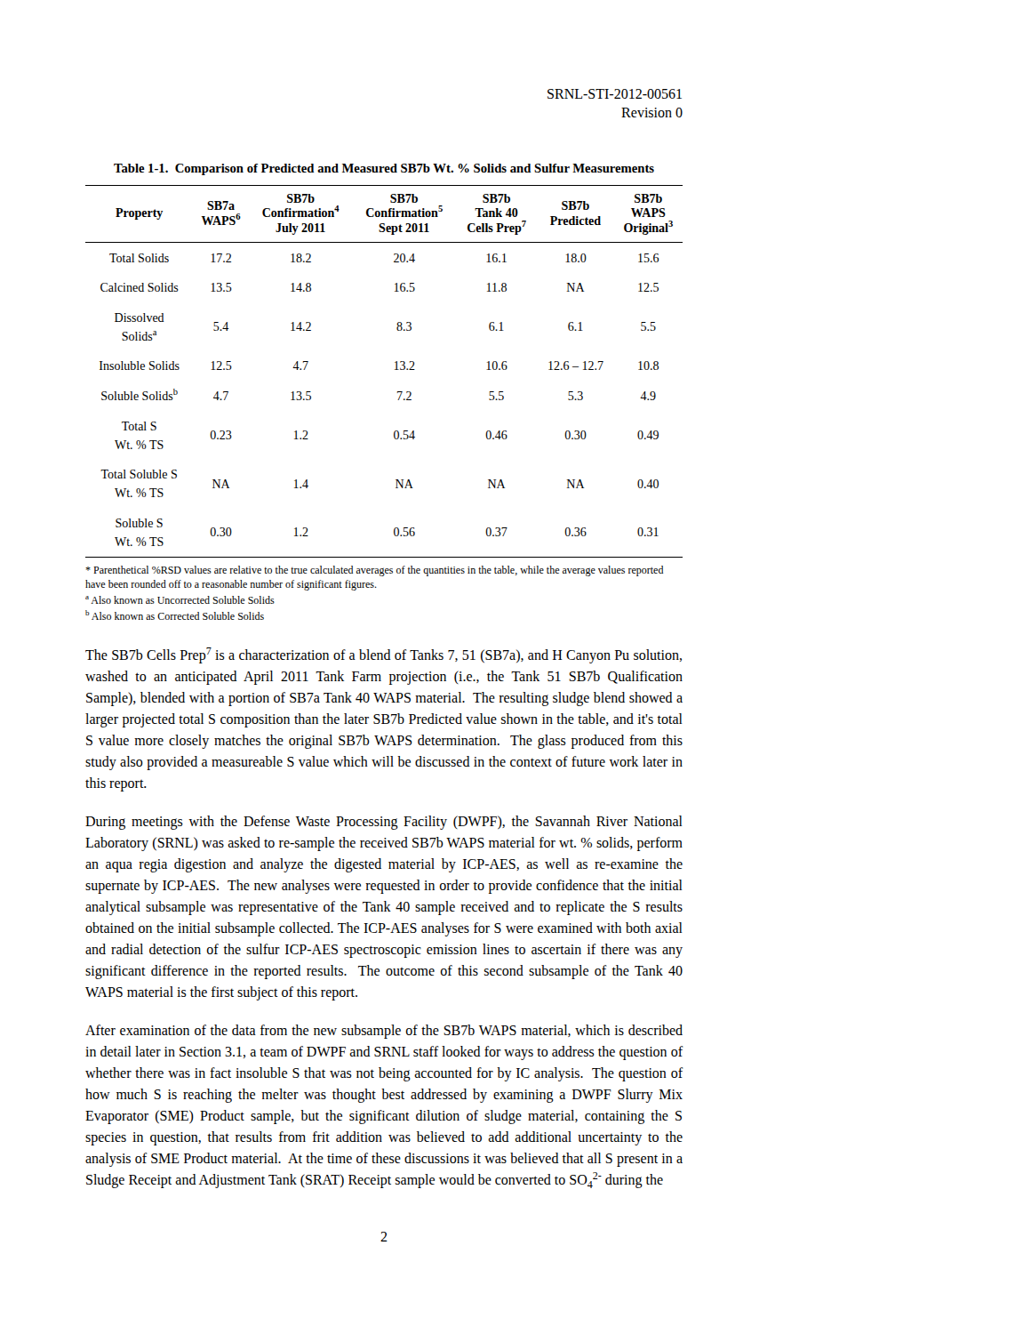SRNL-STI-2012-00561
Revision 0
Table 1-1. Comparison of Predicted and Measured SB7b Wt. % Solids and Sulfur Measurements
| Property | SB7a WAPS 6 | SB7b Confirmation 4 July 2011 | SB7b Confirmation 5 Sept 2011 | SB7b Tank 40 Cells Prep 7 | SB7b Predicted | SB7b WAPS Original 3 |
| --- | --- | --- | --- | --- | --- | --- |
| Total Solids | 17.2 | 18.2 | 20.4 | 16.1 | 18.0 | 15.6 |
| Calcined Solids | 13.5 | 14.8 | 16.5 | 11.8 | NA | 12.5 |
| Dissolved Solids a | 5.4 | 14.2 | 8.3 | 6.1 | 6.1 | 5.5 |
| Insoluble Solids | 12.5 | 4.7 | 13.2 | 10.6 | 12.6 – 12.7 | 10.8 |
| Soluble Solids b | 4.7 | 13.5 | 7.2 | 5.5 | 5.3 | 4.9 |
| Total S Wt. % TS | 0.23 | 1.2 | 0.54 | 0.46 | 0.30 | 0.49 |
| Total Soluble S Wt. % TS | NA | 1.4 | NA | NA | NA | 0.40 |
| Soluble S Wt. % TS | 0.30 | 1.2 | 0.56 | 0.37 | 0.36 | 0.31 |
* Parenthetical %RSD values are relative to the true calculated averages of the quantities in the table, while the average values reported have been rounded off to a reasonable number of significant figures.
a Also known as Uncorrected Soluble Solids
b Also known as Corrected Soluble Solids
The SB7b Cells Prep7 is a characterization of a blend of Tanks 7, 51 (SB7a), and H Canyon Pu solution, washed to an anticipated April 2011 Tank Farm projection (i.e., the Tank 51 SB7b Qualification Sample), blended with a portion of SB7a Tank 40 WAPS material. The resulting sludge blend showed a larger projected total S composition than the later SB7b Predicted value shown in the table, and it's total S value more closely matches the original SB7b WAPS determination. The glass produced from this study also provided a measureable S value which will be discussed in the context of future work later in this report.
During meetings with the Defense Waste Processing Facility (DWPF), the Savannah River National Laboratory (SRNL) was asked to re-sample the received SB7b WAPS material for wt. % solids, perform an aqua regia digestion and analyze the digested material by ICP-AES, as well as re-examine the supernate by ICP-AES. The new analyses were requested in order to provide confidence that the initial analytical subsample was representative of the Tank 40 sample received and to replicate the S results obtained on the initial subsample collected. The ICP-AES analyses for S were examined with both axial and radial detection of the sulfur ICP-AES spectroscopic emission lines to ascertain if there was any significant difference in the reported results. The outcome of this second subsample of the Tank 40 WAPS material is the first subject of this report.
After examination of the data from the new subsample of the SB7b WAPS material, which is described in detail later in Section 3.1, a team of DWPF and SRNL staff looked for ways to address the question of whether there was in fact insoluble S that was not being accounted for by IC analysis. The question of how much S is reaching the melter was thought best addressed by examining a DWPF Slurry Mix Evaporator (SME) Product sample, but the significant dilution of sludge material, containing the S species in question, that results from frit addition was believed to add additional uncertainty to the analysis of SME Product material. At the time of these discussions it was believed that all S present in a Sludge Receipt and Adjustment Tank (SRAT) Receipt sample would be converted to SO42- during the
2